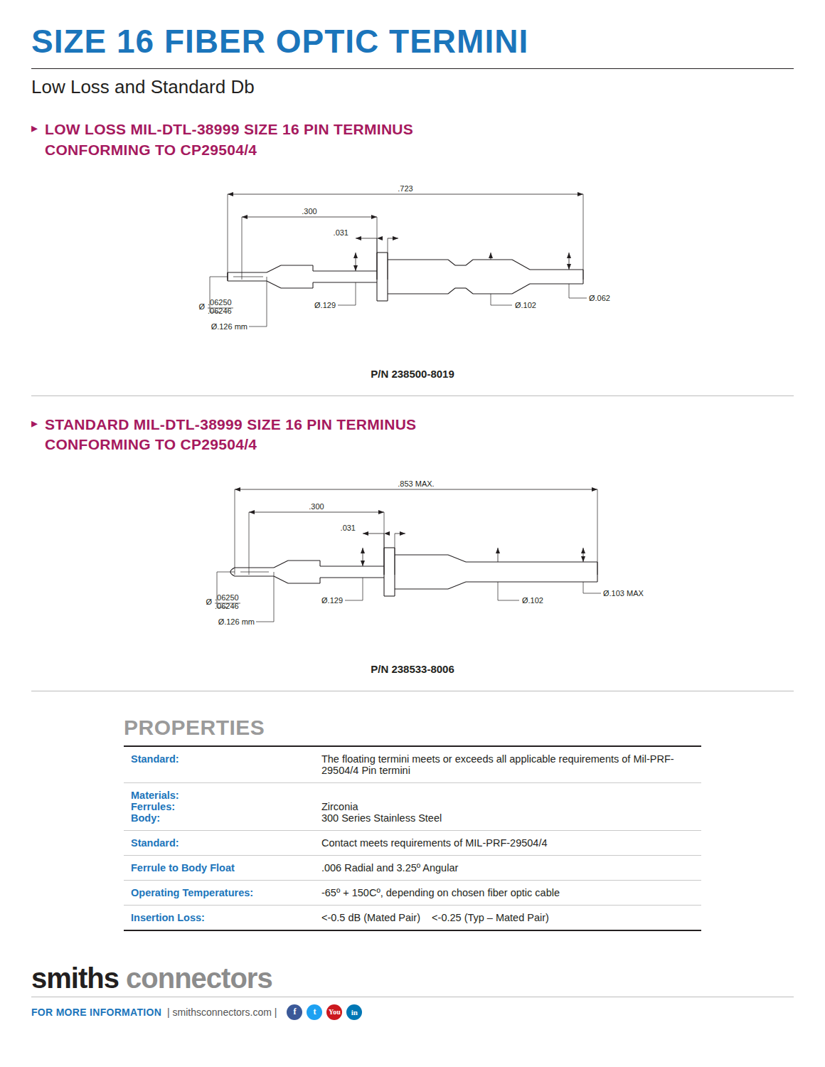SIZE 16 FIBER OPTIC TERMINI
Low Loss and Standard Db
▸
LOW LOSS MIL-DTL-38999 SIZE 16 PIN TERMINUS
CONFORMING TO CP29504/4
.723 .300 .031 Ø .06250 .06246 Ø.126 mm Ø.129 Ø.102 Ø.062
P/N 238500-8019
▸
STANDARD MIL-DTL-38999 SIZE 16 PIN TERMINUS
CONFORMING TO CP29504/4
.853 MAX. .300 .031 Ø .06250 .06246 Ø.126 mm Ø.129 Ø.102 Ø.103 MAX
P/N 238533-8006
PROPERTIES
| Standard: | The floating termini meets or exceeds all applicable requirements of Mil-PRF-29504/4 Pin termini |
| Materials: Ferrules: Body: | Zirconia 300 Series Stainless Steel |
| Standard: | Contact meets requirements of MIL-PRF-29504/4 |
| Ferrule to Body Float | .006 Radial and 3.25º Angular |
| Operating Temperatures: | -65º + 150Cº, depending on chosen fiber optic cable |
| Insertion Loss: | <-0.5 dB (Mated Pair) <-0.25 (Typ – Mated Pair) |
smiths connectors
FOR MORE INFORMATION | smithsconnectors.com | f t You in